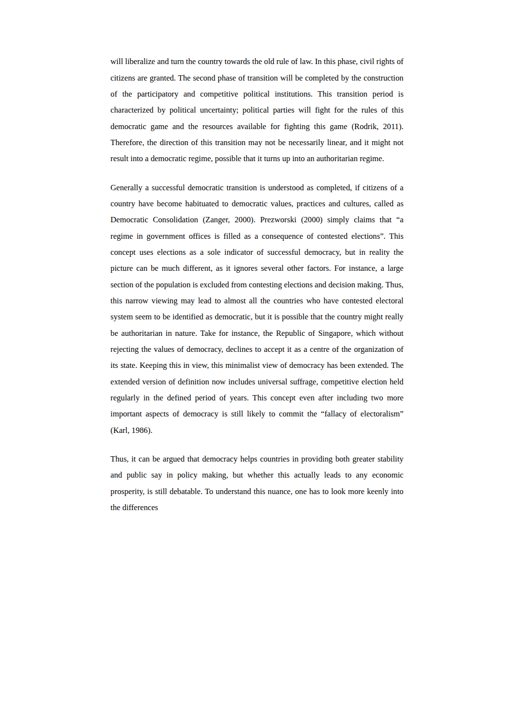will liberalize and turn the country towards the old rule of law. In this phase, civil rights of citizens are granted. The second phase of transition will be completed by the construction of the participatory and competitive political institutions. This transition period is characterized by political uncertainty; political parties will fight for the rules of this democratic game and the resources available for fighting this game (Rodrik, 2011). Therefore, the direction of this transition may not be necessarily linear, and it might not result into a democratic regime, possible that it turns up into an authoritarian regime.
Generally a successful democratic transition is understood as completed, if citizens of a country have become habituated to democratic values, practices and cultures, called as Democratic Consolidation (Zanger, 2000). Prezworski (2000) simply claims that “a regime in government offices is filled as a consequence of contested elections”. This concept uses elections as a sole indicator of successful democracy, but in reality the picture can be much different, as it ignores several other factors. For instance, a large section of the population is excluded from contesting elections and decision making. Thus, this narrow viewing may lead to almost all the countries who have contested electoral system seem to be identified as democratic, but it is possible that the country might really be authoritarian in nature. Take for instance, the Republic of Singapore, which without rejecting the values of democracy, declines to accept it as a centre of the organization of its state. Keeping this in view, this minimalist view of democracy has been extended. The extended version of definition now includes universal suffrage, competitive election held regularly in the defined period of years. This concept even after including two more important aspects of democracy is still likely to commit the “fallacy of electoralism” (Karl, 1986).
Thus, it can be argued that democracy helps countries in providing both greater stability and public say in policy making, but whether this actually leads to any economic prosperity, is still debatable. To understand this nuance, one has to look more keenly into the differences